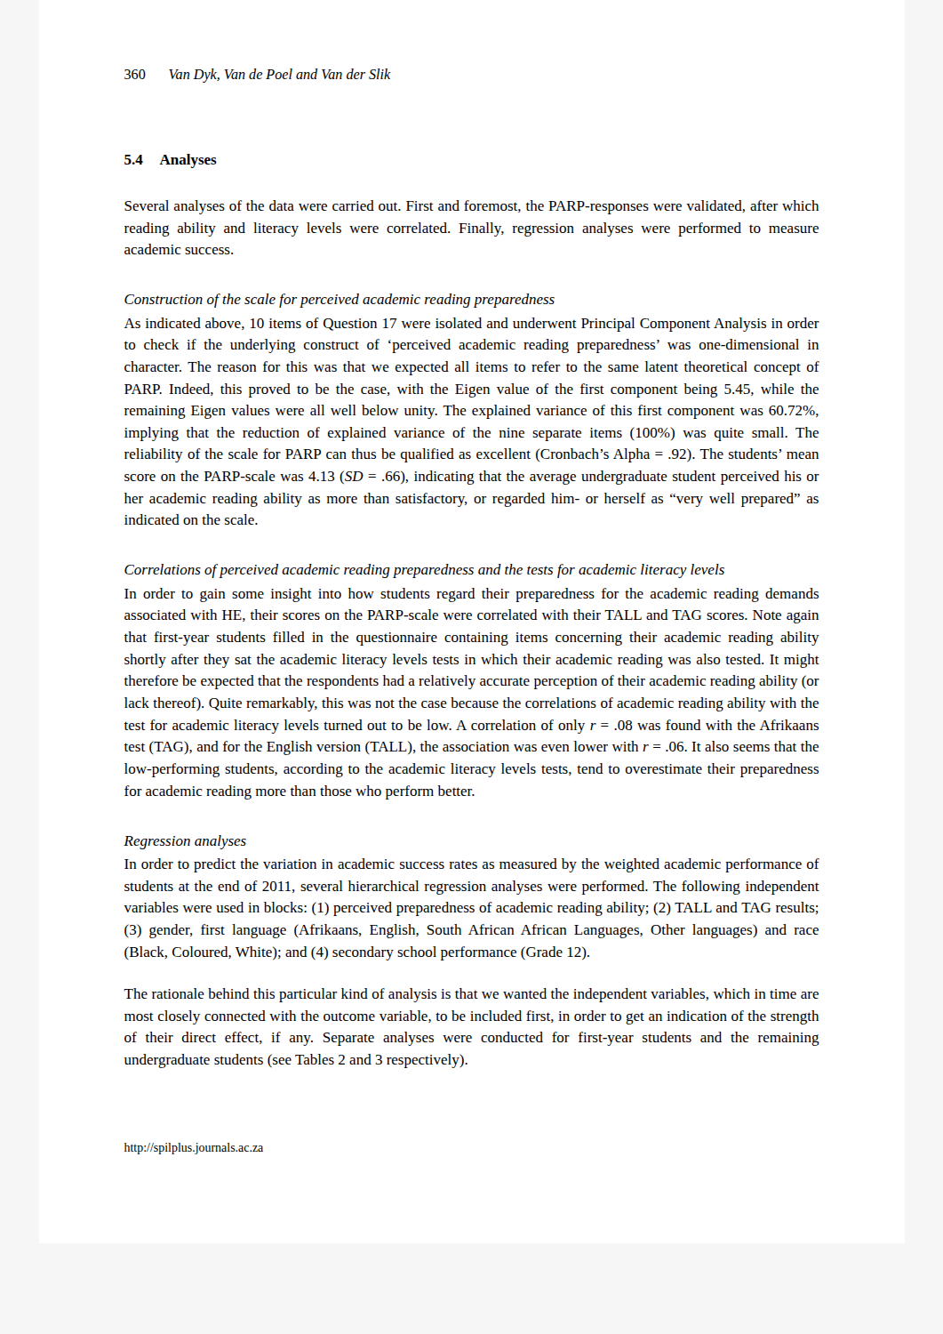360 Van Dyk, Van de Poel and Van der Slik
5.4 Analyses
Several analyses of the data were carried out. First and foremost, the PARP-responses were validated, after which reading ability and literacy levels were correlated. Finally, regression analyses were performed to measure academic success.
Construction of the scale for perceived academic reading preparedness
As indicated above, 10 items of Question 17 were isolated and underwent Principal Component Analysis in order to check if the underlying construct of ‘perceived academic reading preparedness’ was one-dimensional in character. The reason for this was that we expected all items to refer to the same latent theoretical concept of PARP. Indeed, this proved to be the case, with the Eigen value of the first component being 5.45, while the remaining Eigen values were all well below unity. The explained variance of this first component was 60.72%, implying that the reduction of explained variance of the nine separate items (100%) was quite small. The reliability of the scale for PARP can thus be qualified as excellent (Cronbach’s Alpha = .92). The students’ mean score on the PARP-scale was 4.13 (SD = .66), indicating that the average undergraduate student perceived his or her academic reading ability as more than satisfactory, or regarded him- or herself as “very well prepared” as indicated on the scale.
Correlations of perceived academic reading preparedness and the tests for academic literacy levels
In order to gain some insight into how students regard their preparedness for the academic reading demands associated with HE, their scores on the PARP-scale were correlated with their TALL and TAG scores. Note again that first-year students filled in the questionnaire containing items concerning their academic reading ability shortly after they sat the academic literacy levels tests in which their academic reading was also tested. It might therefore be expected that the respondents had a relatively accurate perception of their academic reading ability (or lack thereof). Quite remarkably, this was not the case because the correlations of academic reading ability with the test for academic literacy levels turned out to be low. A correlation of only r = .08 was found with the Afrikaans test (TAG), and for the English version (TALL), the association was even lower with r = .06. It also seems that the low-performing students, according to the academic literacy levels tests, tend to overestimate their preparedness for academic reading more than those who perform better.
Regression analyses
In order to predict the variation in academic success rates as measured by the weighted academic performance of students at the end of 2011, several hierarchical regression analyses were performed. The following independent variables were used in blocks: (1) perceived preparedness of academic reading ability; (2) TALL and TAG results; (3) gender, first language (Afrikaans, English, South African African Languages, Other languages) and race (Black, Coloured, White); and (4) secondary school performance (Grade 12).
The rationale behind this particular kind of analysis is that we wanted the independent variables, which in time are most closely connected with the outcome variable, to be included first, in order to get an indication of the strength of their direct effect, if any. Separate analyses were conducted for first-year students and the remaining undergraduate students (see Tables 2 and 3 respectively).
http://spilplus.journals.ac.za